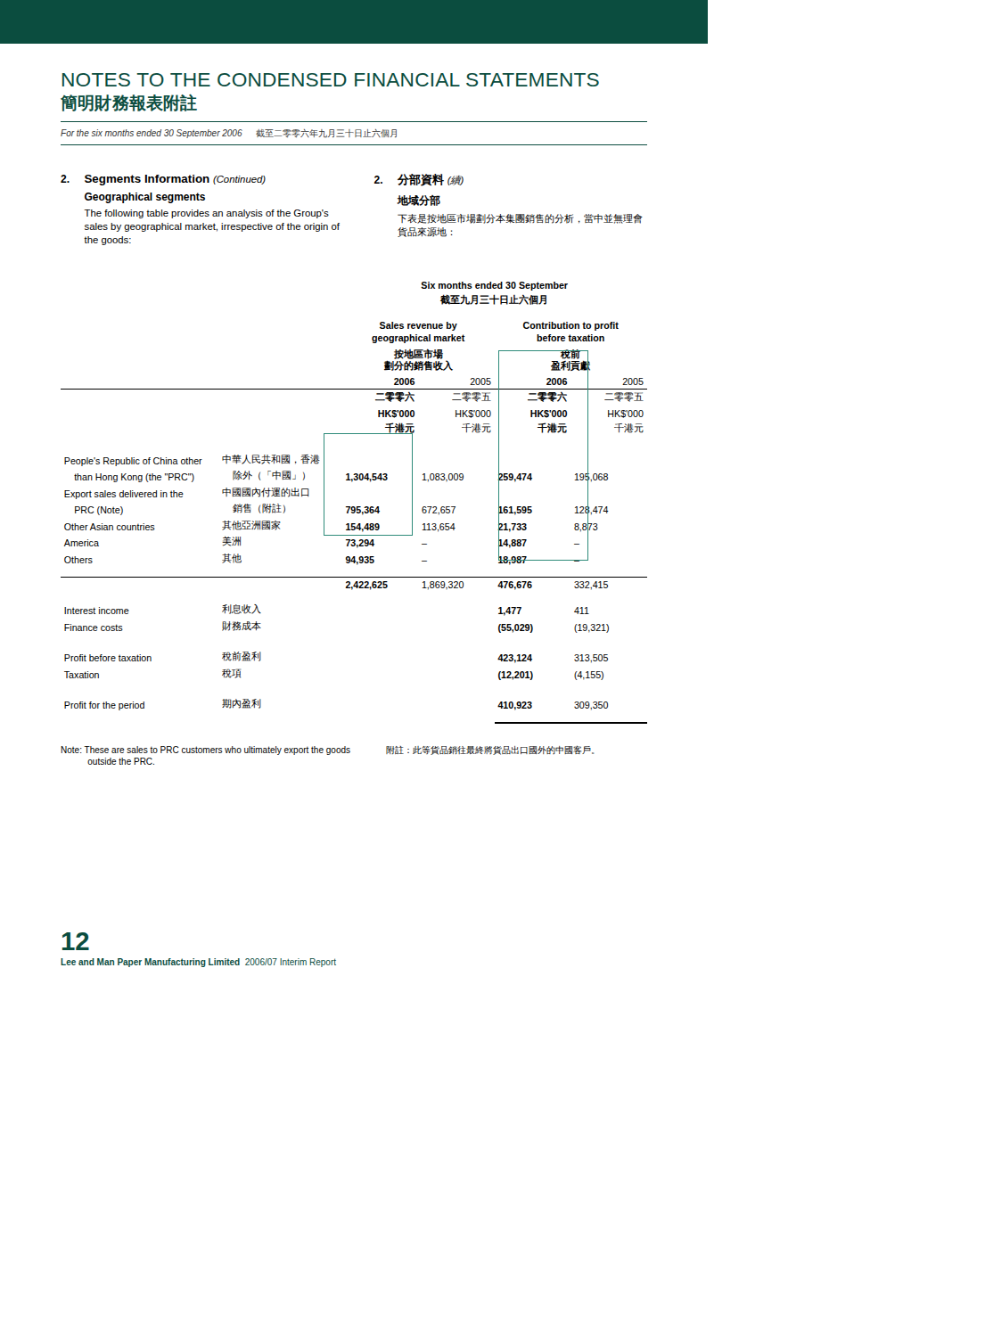NOTES TO THE CONDENSED FINANCIAL STATEMENTS 簡明財務報表附註
For the six months ended 30 September 2006 截至二零零六年九月三十日止六個月
2. Segments Information (Continued)
Geographical segments
The following table provides an analysis of the Group's sales by geographical market, irrespective of the origin of the goods:
2. 分部資料 (續)
地域分部
下表是按地區市場劃分本集團銷售的分析，當中並無理會貨品來源地：
| | | Six months ended 30 September |
| | | 截至九月三十日止六個月 |
| | | Sales revenue by geographical market | Contribution to profit before taxation |
| | | 按地區市場 劃分的銷售收入 | 稅前 盈利貢獻 |
| | | 2006 | 2005 | 2006 | 2005 |
| | | 二零零六 | 二零零五 | 二零零六 | 二零零五 |
| | | HK$'000 | HK$'000 | HK$'000 | HK$'000 |
| | | 千港元 | 千港元 | 千港元 | 千港元 |
| People's Republic of China other | 中華人民共和國，香港 | | | | |
| than Hong Kong (the "PRC") | 除外（「中國」） | 1,304,543 | 1,083,009 | 259,474 | 195,068 |
| Export sales delivered in the | 中國國內付運的出口 | | | | |
| PRC (Note) | 銷售（附註） | 795,364 | 672,657 | 161,595 | 128,474 |
| Other Asian countries | 其他亞洲國家 | 154,489 | 113,654 | 21,733 | 8,873 |
| America | 美洲 | 73,294 | – | 14,887 | – |
| Others | 其他 | 94,935 | – | 18,987 | – |
| | | 2,422,625 | 1,869,320 | 476,676 | 332,415 |
| Interest income | 利息收入 | | | 1,477 | 411 |
| Finance costs | 財務成本 | | | (55,029) | (19,321) |
| Profit before taxation | 稅前盈利 | | | 423,124 | 313,505 |
| Taxation | 稅項 | | | (12,201) | (4,155) |
| Profit for the period | 期內盈利 | | | 410,923 | 309,350 |
Note: These are sales to PRC customers who ultimately export the goods outside the PRC.
附註：此等貨品銷往最終將貨品出口國外的中國客戶。
12
Lee and Man Paper Manufacturing Limited 2006/07 Interim Report